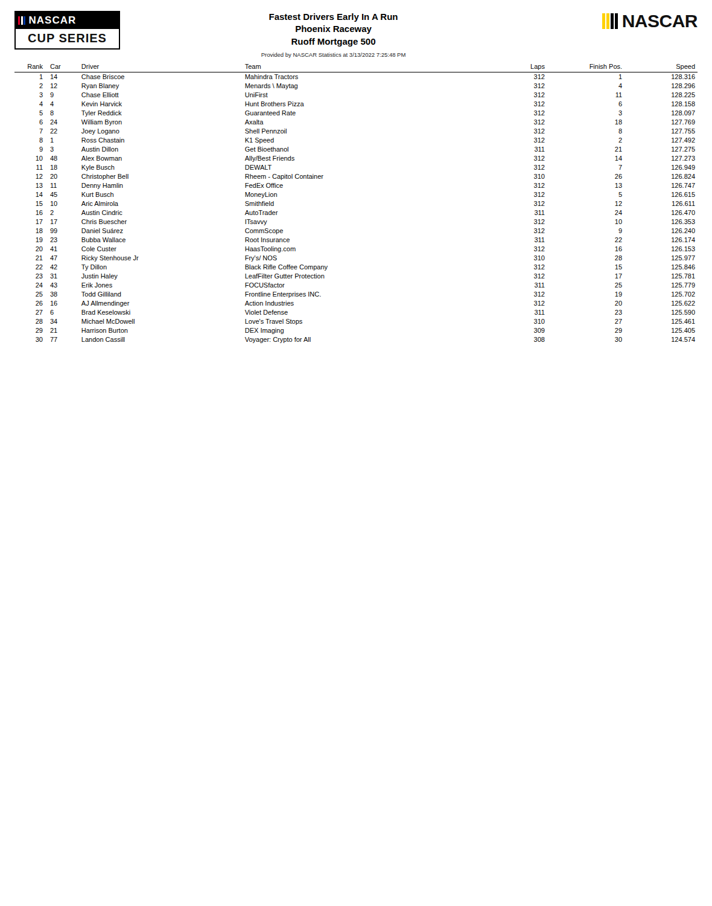NASCAR
CUP SERIES
Fastest Drivers Early In A Run
Phoenix Raceway
Ruoff Mortgage 500
Provided by NASCAR Statistics at 3/13/2022 7:25:48 PM
NASCAR
| Rank | Car | Driver | Team | Laps | Finish Pos. | Speed |
| --- | --- | --- | --- | --- | --- | --- |
| 1 | 14 | Chase Briscoe | Mahindra Tractors | 312 | 1 | 128.316 |
| 2 | 12 | Ryan Blaney | Menards \ Maytag | 312 | 4 | 128.296 |
| 3 | 9 | Chase Elliott | UniFirst | 312 | 11 | 128.225 |
| 4 | 4 | Kevin Harvick | Hunt Brothers Pizza | 312 | 6 | 128.158 |
| 5 | 8 | Tyler Reddick | Guaranteed Rate | 312 | 3 | 128.097 |
| 6 | 24 | William Byron | Axalta | 312 | 18 | 127.769 |
| 7 | 22 | Joey Logano | Shell Pennzoil | 312 | 8 | 127.755 |
| 8 | 1 | Ross Chastain | K1 Speed | 312 | 2 | 127.492 |
| 9 | 3 | Austin Dillon | Get Bioethanol | 311 | 21 | 127.275 |
| 10 | 48 | Alex Bowman | Ally/Best Friends | 312 | 14 | 127.273 |
| 11 | 18 | Kyle Busch | DEWALT | 312 | 7 | 126.949 |
| 12 | 20 | Christopher Bell | Rheem - Capitol Container | 310 | 26 | 126.824 |
| 13 | 11 | Denny Hamlin | FedEx Office | 312 | 13 | 126.747 |
| 14 | 45 | Kurt Busch | MoneyLion | 312 | 5 | 126.615 |
| 15 | 10 | Aric Almirola | Smithfield | 312 | 12 | 126.611 |
| 16 | 2 | Austin Cindric | AutoTrader | 311 | 24 | 126.470 |
| 17 | 17 | Chris Buescher | ITsavvy | 312 | 10 | 126.353 |
| 18 | 99 | Daniel Suárez | CommScope | 312 | 9 | 126.240 |
| 19 | 23 | Bubba Wallace | Root Insurance | 311 | 22 | 126.174 |
| 20 | 41 | Cole Custer | HaasTooling.com | 312 | 16 | 126.153 |
| 21 | 47 | Ricky Stenhouse Jr | Fry's/ NOS | 310 | 28 | 125.977 |
| 22 | 42 | Ty Dillon | Black Rifle Coffee Company | 312 | 15 | 125.846 |
| 23 | 31 | Justin Haley | LeafFilter Gutter Protection | 312 | 17 | 125.781 |
| 24 | 43 | Erik Jones | FOCUSfactor | 311 | 25 | 125.779 |
| 25 | 38 | Todd Gilliland | Frontline Enterprises INC. | 312 | 19 | 125.702 |
| 26 | 16 | AJ Allmendinger | Action Industries | 312 | 20 | 125.622 |
| 27 | 6 | Brad Keselowski | Violet Defense | 311 | 23 | 125.590 |
| 28 | 34 | Michael McDowell | Love's Travel Stops | 310 | 27 | 125.461 |
| 29 | 21 | Harrison Burton | DEX Imaging | 309 | 29 | 125.405 |
| 30 | 77 | Landon Cassill | Voyager: Crypto for All | 308 | 30 | 124.574 |